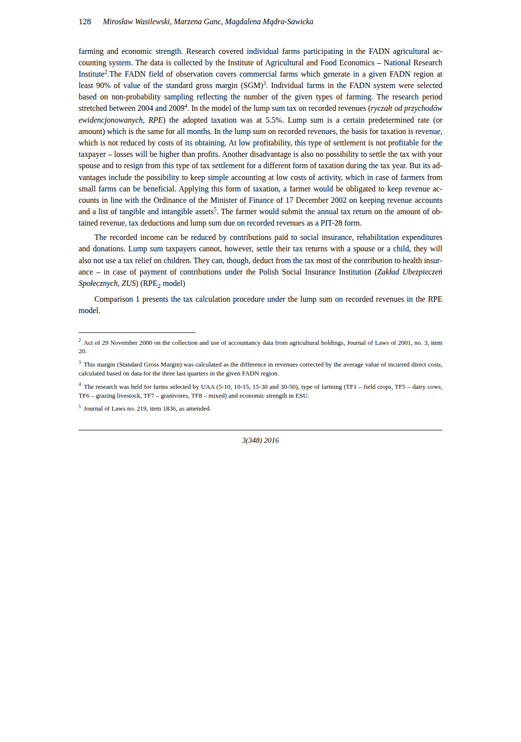128 Mirosław Wasilewski, Marzena Ganc, Magdalena Mądra-Sawicka
farming and economic strength. Research covered individual farms participating in the FADN agricultural accounting system. The data is collected by the Institute of Agricultural and Food Economics – National Research Institute2.The FADN field of observation covers commercial farms which generate in a given FADN region at least 90% of value of the standard gross margin (SGM)3. Individual farms in the FADN system were selected based on non-probability sampling reflecting the number of the given types of farming. The research period stretched between 2004 and 20094. In the model of the lump sum tax on recorded revenues (ryczałt od przychodów ewidencjonowanych, RPE) the adopted taxation was at 5.5%. Lump sum is a certain predetermined rate (or amount) which is the same for all months. In the lump sum on recorded revenues, the basis for taxation is revenue, which is not reduced by costs of its obtaining. At low profitability, this type of settlement is not profitable for the taxpayer – losses will be higher than profits. Another disadvantage is also no possibility to settle the tax with your spouse and to resign from this type of tax settlement for a different form of taxation during the tax year. But its advantages include the possibility to keep simple accounting at low costs of activity, which in case of farmers from small farms can be beneficial. Applying this form of taxation, a farmer would be obligated to keep revenue accounts in line with the Ordinance of the Minister of Finance of 17 December 2002 on keeping revenue accounts and a list of tangible and intangible assets5. The farmer would submit the annual tax return on the amount of obtained revenue, tax deductions and lump sum due on recorded revenues as a PIT-28 form.
The recorded income can be reduced by contributions paid to social insurance, rehabilitation expenditures and donations. Lump sum taxpayers cannot, however, settle their tax returns with a spouse or a child, they will also not use a tax relief on children. They can, though, deduct from the tax most of the contribution to health insurance – in case of payment of contributions under the Polish Social Insurance Institution (Zakład Ubezpieczeń Społecznych, ZUS) (RPE2 model)
Comparison 1 presents the tax calculation procedure under the lump sum on recorded revenues in the RPE model.
2 Act of 29 November 2000 on the collection and use of accountancy data from agricultural holdings, Journal of Laws of 2001, no. 3, item 20.
3 This margin (Standard Gross Margin) was calculated as the difference in revenues corrected by the average value of incurred direct costs, calculated based on data for the three last quarters in the given FADN region.
4 The research was held for farms selected by UAA (5-10, 10-15, 15-30 and 30-50), type of farming (TF1 – field crops, TF5 – dairy cows, TF6 – grazing livestock, TF7 – granivores, TF8 – mixed) and economic strength in ESU.
5 Journal of Laws no. 219, item 1836, as amended.
3(348) 2016